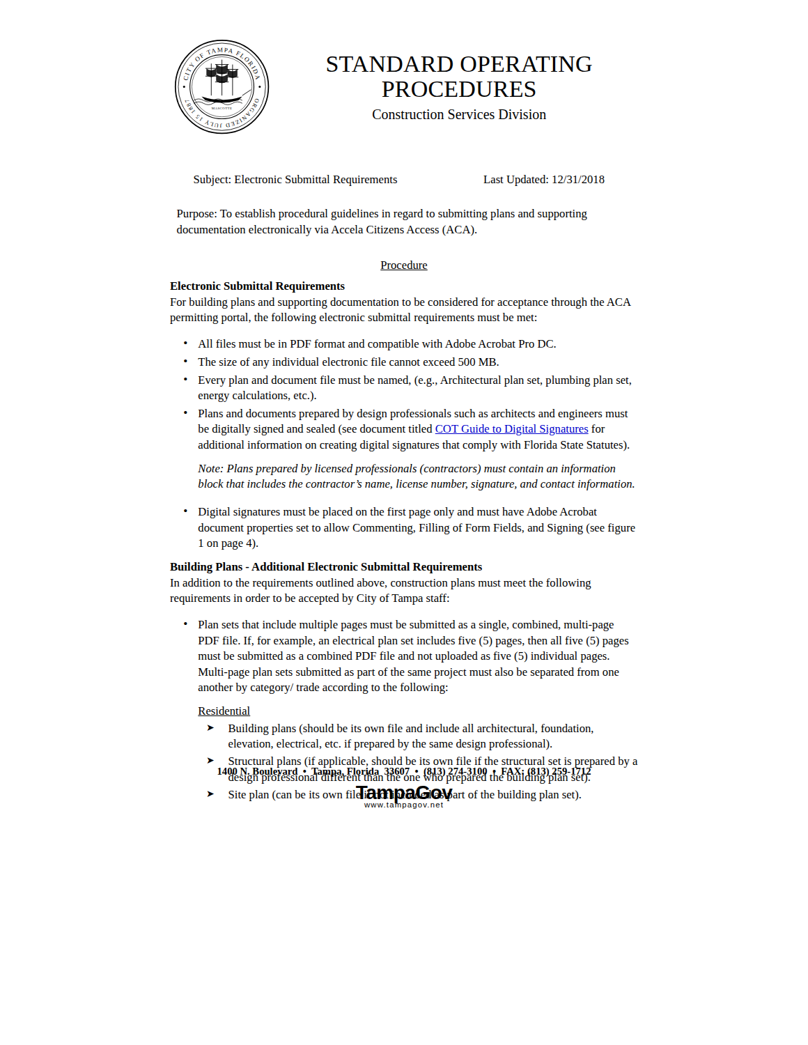CITY OF TAMPA FLORIDA ORGANIZED JULY 15 1887 MASCOTTE
STANDARD OPERATING PROCEDURES
Construction Services Division
Subject: Electronic Submittal Requirements
Last Updated: 12/31/2018
Purpose: To establish procedural guidelines in regard to submitting plans and supporting documentation electronically via Accela Citizens Access (ACA).
Procedure
Electronic Submittal Requirements
For building plans and supporting documentation to be considered for acceptance through the ACA permitting portal, the following electronic submittal requirements must be met:
All files must be in PDF format and compatible with Adobe Acrobat Pro DC.
The size of any individual electronic file cannot exceed 500 MB.
Every plan and document file must be named, (e.g., Architectural plan set, plumbing plan set, energy calculations, etc.).
Plans and documents prepared by design professionals such as architects and engineers must be digitally signed and sealed (see document titled COT Guide to Digital Signatures for additional information on creating digital signatures that comply with Florida State Statutes).
Note: Plans prepared by licensed professionals (contractors) must contain an information block that includes the contractor’s name, license number, signature, and contact information.
Digital signatures must be placed on the first page only and must have Adobe Acrobat document properties set to allow Commenting, Filling of Form Fields, and Signing (see figure 1 on page 4).
Building Plans - Additional Electronic Submittal Requirements
In addition to the requirements outlined above, construction plans must meet the following requirements in order to be accepted by City of Tampa staff:
Plan sets that include multiple pages must be submitted as a single, combined, multi-page PDF file. If, for example, an electrical plan set includes five (5) pages, then all five (5) pages must be submitted as a combined PDF file and not uploaded as five (5) individual pages. Multi-page plan sets submitted as part of the same project must also be separated from one another by category/ trade according to the following:
Residential
Building plans (should be its own file and include all architectural, foundation, elevation, electrical, etc. if prepared by the same design professional).
Structural plans (if applicable, should be its own file if the structural set is prepared by a design professional different than the one who prepared the building plan set).
Site plan (can be its own file if not included as part of the building plan set).
1400 N. Boulevard • Tampa, Florida 33607 • (813) 274-3100 • FAX: (813) 259-1712
TampaGov
www.tampagov.net